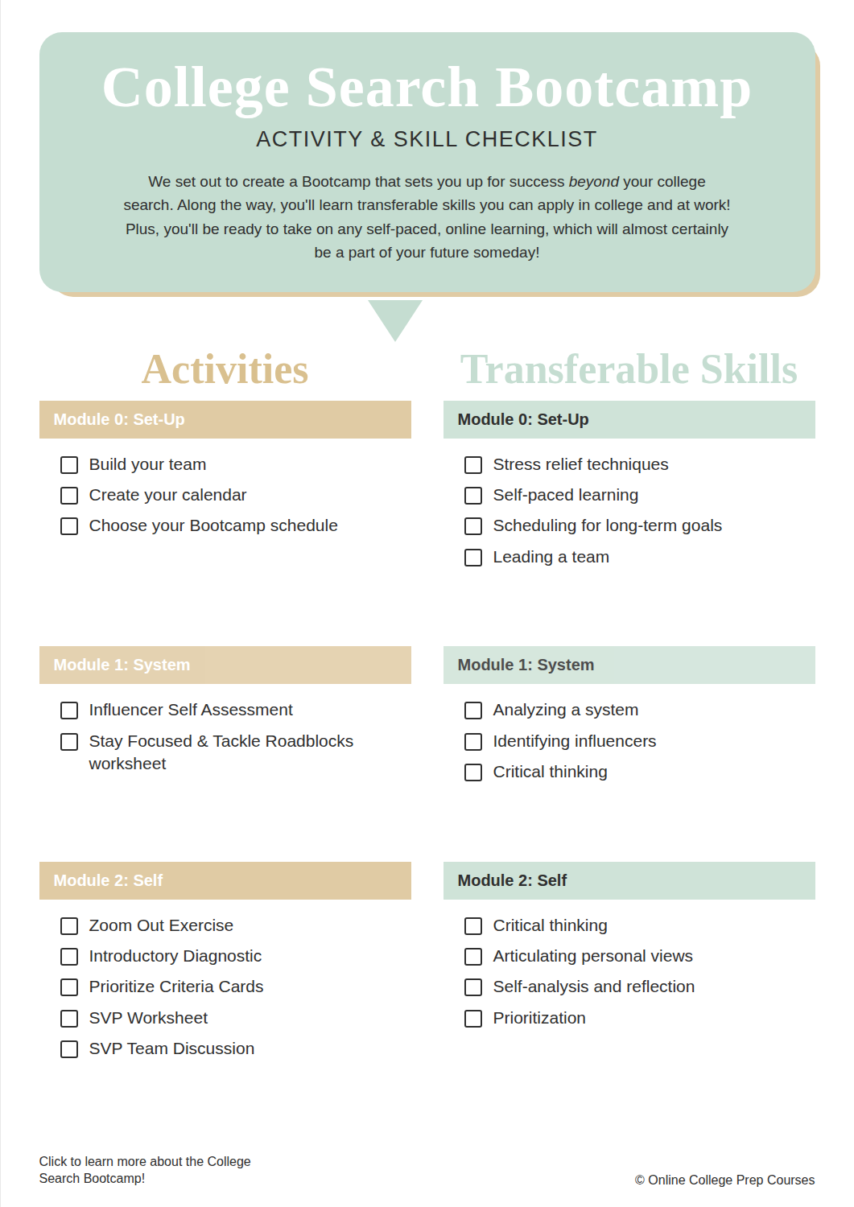College Search Bootcamp
ACTIVITY & SKILL CHECKLIST
We set out to create a Bootcamp that sets you up for success beyond your college search. Along the way, you'll learn transferable skills you can apply in college and at work! Plus, you'll be ready to take on any self-paced, online learning, which will almost certainly be a part of your future someday!
Activities
Transferable Skills
Module 0: Set-Up
Build your team
Create your calendar
Choose your Bootcamp schedule
Module 0: Set-Up
Stress relief techniques
Self-paced learning
Scheduling for long-term goals
Leading a team
Module 1: System
Influencer Self Assessment
Stay Focused & Tackle Roadblocks worksheet
Module 1: System
Analyzing a system
Identifying influencers
Critical thinking
Module 2: Self
Zoom Out Exercise
Introductory Diagnostic
Prioritize Criteria Cards
SVP Worksheet
SVP Team Discussion
Module 2: Self
Critical thinking
Articulating personal views
Self-analysis and reflection
Prioritization
Click to learn more about the College Search Bootcamp!
© Online College Prep Courses